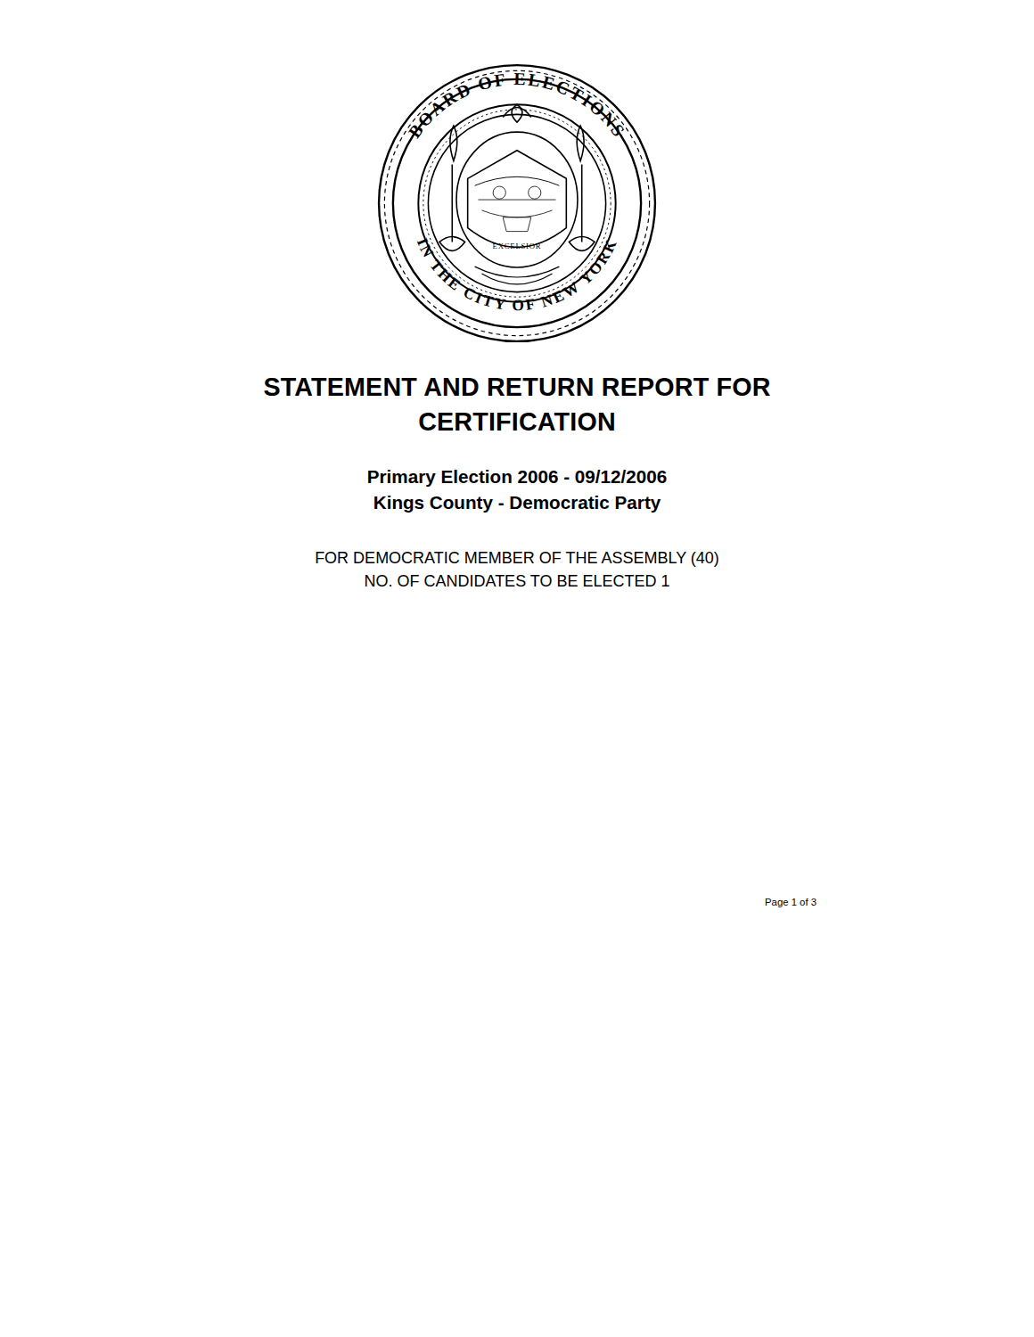STATEMENT AND RETURN REPORT FOR
CERTIFICATION
Primary Election 2006 - 09/12/2006
Kings County - Democratic Party
FOR DEMOCRATIC MEMBER OF THE ASSEMBLY (40)
NO. OF CANDIDATES TO BE ELECTED 1
Page 1 of 3